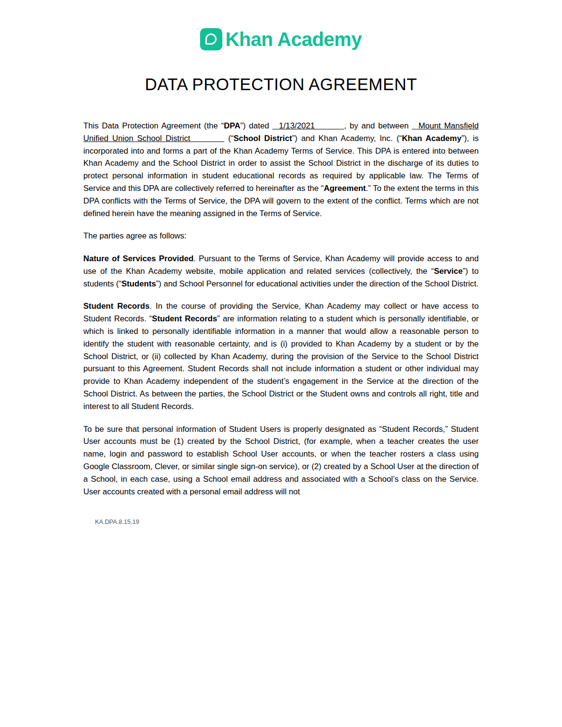Khan Academy
DATA PROTECTION AGREEMENT
This Data Protection Agreement (the “DPA”) dated 1/13/2021 , by and between Mount Mansfield Unified Union School District (“School District”) and Khan Academy, Inc. (“Khan Academy”), is incorporated into and forms a part of the Khan Academy Terms of Service. This DPA is entered into between Khan Academy and the School District in order to assist the School District in the discharge of its duties to protect personal information in student educational records as required by applicable law. The Terms of Service and this DPA are collectively referred to hereinafter as the “Agreement.” To the extent the terms in this DPA conflicts with the Terms of Service, the DPA will govern to the extent of the conflict. Terms which are not defined herein have the meaning assigned in the Terms of Service.
The parties agree as follows:
Nature of Services Provided. Pursuant to the Terms of Service, Khan Academy will provide access to and use of the Khan Academy website, mobile application and related services (collectively, the “Service”) to students (“Students”) and School Personnel for educational activities under the direction of the School District.
Student Records. In the course of providing the Service, Khan Academy may collect or have access to Student Records. “Student Records” are information relating to a student which is personally identifiable, or which is linked to personally identifiable information in a manner that would allow a reasonable person to identify the student with reasonable certainty, and is (i) provided to Khan Academy by a student or by the School District, or (ii) collected by Khan Academy, during the provision of the Service to the School District pursuant to this Agreement. Student Records shall not include information a student or other individual may provide to Khan Academy independent of the student’s engagement in the Service at the direction of the School District. As between the parties, the School District or the Student owns and controls all right, title and interest to all Student Records.
To be sure that personal information of Student Users is properly designated as “Student Records,” Student User accounts must be (1) created by the School District, (for example, when a teacher creates the user name, login and password to establish School User accounts, or when the teacher rosters a class using Google Classroom, Clever, or similar single sign-on service), or (2) created by a School User at the direction of a School, in each case, using a School email address and associated with a School’s class on the Service. User accounts created with a personal email address will not
KA.DPA.8.15.19